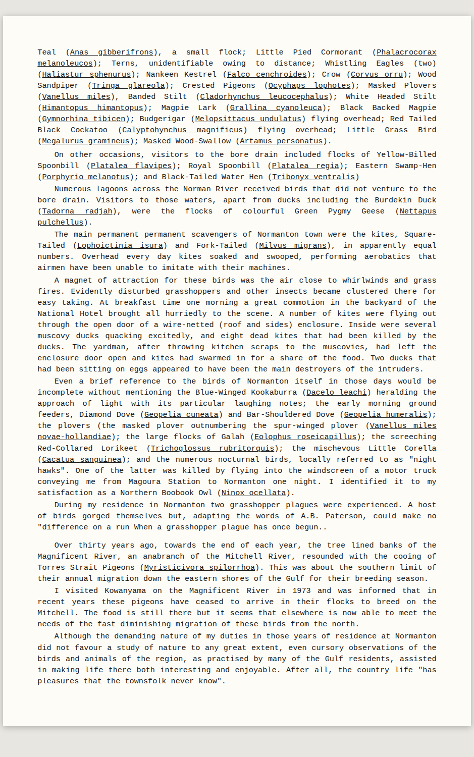Teal (Anas gibberifrons), a small flock; Little Pied Cormorant (Phalacrocorax melanoleucos); Terns, unidentifiable owing to distance; Whistling Eagles (two) (Haliastur sphenurus); Nankeen Kestrel (Falco cenchroides); Crow (Corvus orru); Wood Sandpiper (Tringa glareola); Crested Pigeons (Ocyphaps lophotes); Masked Plovers (Vanellus miles), Banded Stilt (Cladorhynchus leucocephalus); White Headed Stilt (Himantopus himantopus); Magpie Lark (Grallina cyanoleuca); Black Backed Magpie (Gymnorhina tibicen); Budgerigar (Melopsittacus undulatus) flying overhead; Red Tailed Black Cockatoo (Calyptohynchus magnificus) flying overhead; Little Grass Bird (Megalurus gramineus); Masked Wood-Swallow (Artamus personatus).
On other occasions, visitors to the bore drain included flocks of Yellow-Billed Spoonbill (Platalea flavipes); Royal Spoonbill (Platalea regia); Eastern Swamp-Hen (Porphyrio melanotus); and Black-Tailed Water Hen (Tribonyx ventralis)
Numerous lagoons across the Norman River received birds that did not venture to the bore drain. Visitors to those waters, apart from ducks including the Burdekin Duck (Tadorna radjah), were the flocks of colourful Green Pygmy Geese (Nettapus pulchellus).
The main permanent permanent scavengers of Normanton town were the kites, Square-Tailed (Lophoictinia isura) and Fork-Tailed (Milvus migrans), in apparently equal numbers. Overhead every day kites soaked and swooped, performing aerobatics that airmen have been unable to imitate with their machines.
A magnet of attraction for these birds was the air close to whirlwinds and grass fires. Evidently disturbed grasshoppers and other insects became clustered there for easy taking. At breakfast time one morning a great commotion in the backyard of the National Hotel brought all hurriedly to the scene. A number of kites were flying out through the open door of a wire-netted (roof and sides) enclosure. Inside were several muscovy ducks quacking excitedly, and eight dead kites that had been killed by the ducks. The yardman, after throwing kitchen scraps to the muscovies, had left the enclosure door open and kites had swarmed in for a share of the food. Two ducks that had been sitting on eggs appeared to have been the main destroyers of the intruders.
Even a brief reference to the birds of Normanton itself in those days would be incomplete without mentioning the Blue-Winged Kookaburra (Dacelo leachi) heralding the approach of light with its particular laughing notes; the early morning ground feeders, Diamond Dove (Geopelia cuneata) and Bar-Shouldered Dove (Geopelia humeralis); the plovers (the masked plover outnumbering the spur-winged plover (Vanellus miles novae-hollandiae); the large flocks of Galah (Eolophus roseicapillus); the screeching Red-Collared Lorikeet (Trichoglossus rubritorquis); the mischevous Little Corella (Cacatua sanguinea); and the numerous nocturnal birds, locally referred to as "night hawks". One of the latter was killed by flying into the windscreen of a motor truck conveying me from Magoura Station to Normanton one night. I identified it to my satisfaction as a Northern Boobook Owl (Ninox ocellata).
During my residence in Normanton two grasshopper plagues were experienced. A host of birds gorged themselves but, adapting the words of A.B. Paterson, could make no "difference on a run When a grasshopper plague has once begun..
Over thirty years ago, towards the end of each year, the tree lined banks of the Magnificent River, an anabranch of the Mitchell River, resounded with the cooing of Torres Strait Pigeons (Myristicivora spilorrhoa). This was about the southern limit of their annual migration down the eastern shores of the Gulf for their breeding season.
I visited Kowanyama on the Magnificent River in 1973 and was informed that in recent years these pigeons have ceased to arrive in their flocks to breed on the Mitchell. The food is still there but it seems that elsewhere is now able to meet the needs of the fast diminishing migration of these birds from the north.
Although the demanding nature of my duties in those years of residence at Normanton did not favour a study of nature to any great extent, even cursory observations of the birds and animals of the region, as practised by many of the Gulf residents, assisted in making life there both interesting and enjoyable. After all, the country life "has pleasures that the townsfolk never know".